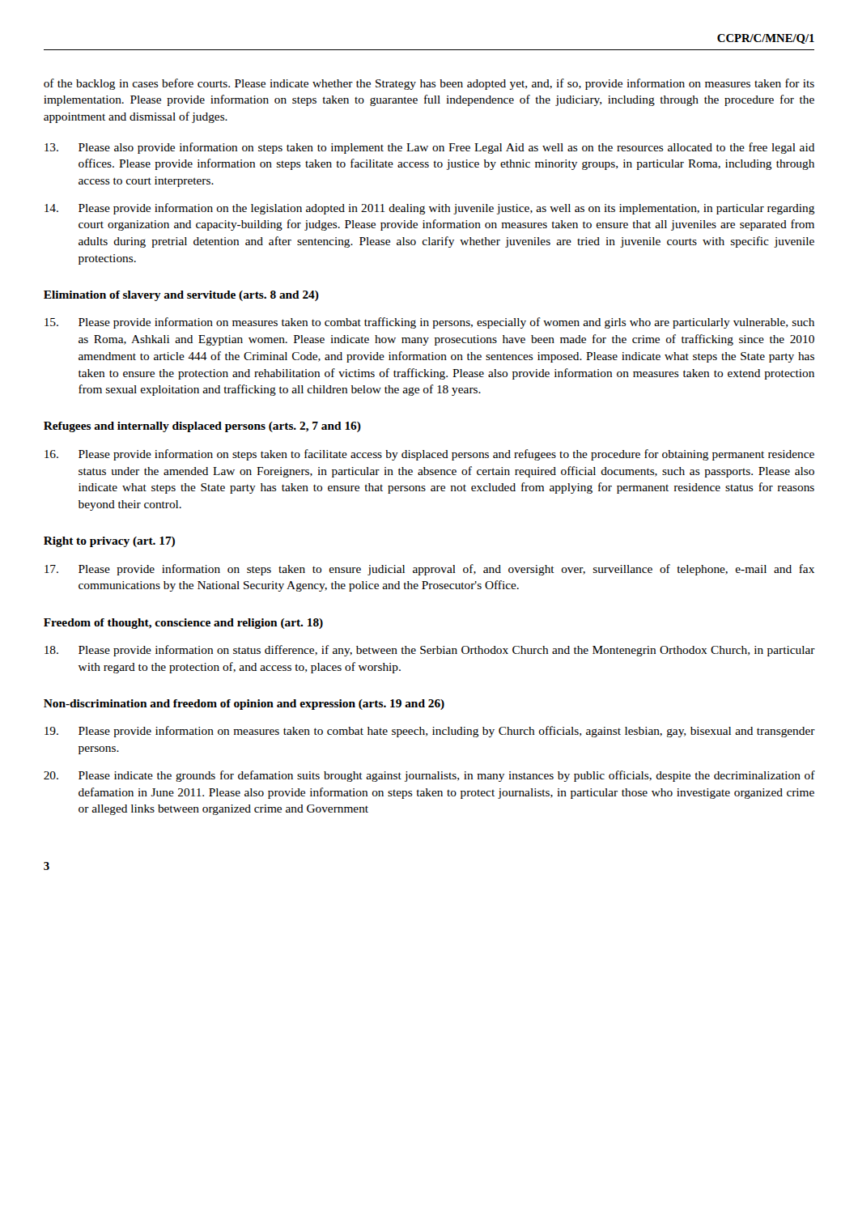CCPR/C/MNE/Q/1
of the backlog in cases before courts. Please indicate whether the Strategy has been adopted yet, and, if so, provide information on measures taken for its implementation. Please provide information on steps taken to guarantee full independence of the judiciary, including through the procedure for the appointment and dismissal of judges.
13.
Please also provide information on steps taken to implement the Law on Free Legal Aid as well as on the resources allocated to the free legal aid offices. Please provide information on steps taken to facilitate access to justice by ethnic minority groups, in particular Roma, including through access to court interpreters.
14.
Please provide information on the legislation adopted in 2011 dealing with juvenile justice, as well as on its implementation, in particular regarding court organization and capacity-building for judges. Please provide information on measures taken to ensure that all juveniles are separated from adults during pretrial detention and after sentencing. Please also clarify whether juveniles are tried in juvenile courts with specific juvenile protections.
Elimination of slavery and servitude (arts. 8 and 24)
15.
Please provide information on measures taken to combat trafficking in persons, especially of women and girls who are particularly vulnerable, such as Roma, Ashkali and Egyptian women. Please indicate how many prosecutions have been made for the crime of trafficking since the 2010 amendment to article 444 of the Criminal Code, and provide information on the sentences imposed. Please indicate what steps the State party has taken to ensure the protection and rehabilitation of victims of trafficking. Please also provide information on measures taken to extend protection from sexual exploitation and trafficking to all children below the age of 18 years.
Refugees and internally displaced persons (arts. 2, 7 and 16)
16.
Please provide information on steps taken to facilitate access by displaced persons and refugees to the procedure for obtaining permanent residence status under the amended Law on Foreigners, in particular in the absence of certain required official documents, such as passports. Please also indicate what steps the State party has taken to ensure that persons are not excluded from applying for permanent residence status for reasons beyond their control.
Right to privacy (art. 17)
17.
Please provide information on steps taken to ensure judicial approval of, and oversight over, surveillance of telephone, e-mail and fax communications by the National Security Agency, the police and the Prosecutor's Office.
Freedom of thought, conscience and religion (art. 18)
18.
Please provide information on status difference, if any, between the Serbian Orthodox Church and the Montenegrin Orthodox Church, in particular with regard to the protection of, and access to, places of worship.
Non-discrimination and freedom of opinion and expression (arts. 19 and 26)
19.
Please provide information on measures taken to combat hate speech, including by Church officials, against lesbian, gay, bisexual and transgender persons.
20.
Please indicate the grounds for defamation suits brought against journalists, in many instances by public officials, despite the decriminalization of defamation in June 2011. Please also provide information on steps taken to protect journalists, in particular those who investigate organized crime or alleged links between organized crime and Government
3